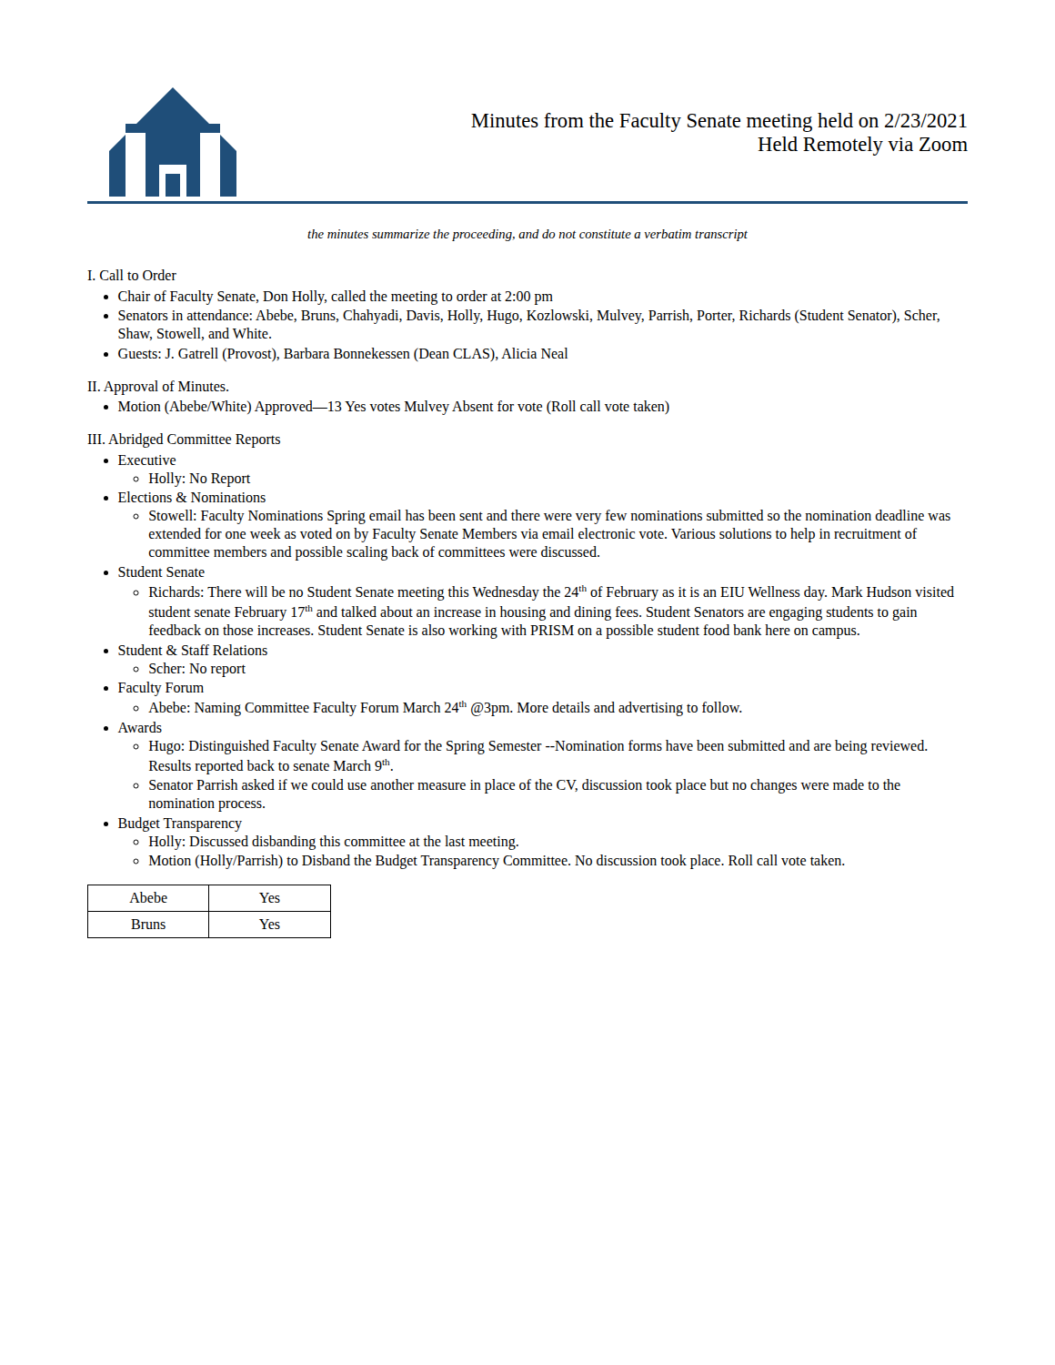Minutes from the Faculty Senate meeting held on 2/23/2021
Held Remotely via Zoom
the minutes summarize the proceeding, and do not constitute a verbatim transcript
I. Call to Order
Chair of Faculty Senate, Don Holly, called the meeting to order at 2:00 pm
Senators in attendance: Abebe, Bruns, Chahyadi, Davis, Holly, Hugo, Kozlowski, Mulvey, Parrish, Porter, Richards (Student Senator), Scher, Shaw, Stowell, and White.
Guests: J. Gatrell (Provost), Barbara Bonnekessen (Dean CLAS), Alicia Neal
II. Approval of Minutes.
Motion (Abebe/White) Approved—13 Yes votes Mulvey Absent for vote (Roll call vote taken)
III. Abridged Committee Reports
Executive
Holly: No Report
Elections & Nominations
Stowell: Faculty Nominations Spring email has been sent and there were very few nominations submitted so the nomination deadline was extended for one week as voted on by Faculty Senate Members via email electronic vote. Various solutions to help in recruitment of committee members and possible scaling back of committees were discussed.
Student Senate
Richards: There will be no Student Senate meeting this Wednesday the 24th of February as it is an EIU Wellness day. Mark Hudson visited student senate February 17th and talked about an increase in housing and dining fees. Student Senators are engaging students to gain feedback on those increases. Student Senate is also working with PRISM on a possible student food bank here on campus.
Student & Staff Relations
Scher: No report
Faculty Forum
Abebe: Naming Committee Faculty Forum March 24th @3pm. More details and advertising to follow.
Awards
Hugo: Distinguished Faculty Senate Award for the Spring Semester --Nomination forms have been submitted and are being reviewed. Results reported back to senate March 9th.
Senator Parrish asked if we could use another measure in place of the CV, discussion took place but no changes were made to the nomination process.
Budget Transparency
Holly: Discussed disbanding this committee at the last meeting.
Motion (Holly/Parrish) to Disband the Budget Transparency Committee. No discussion took place. Roll call vote taken.
| Abebe | Yes |
| Bruns | Yes |